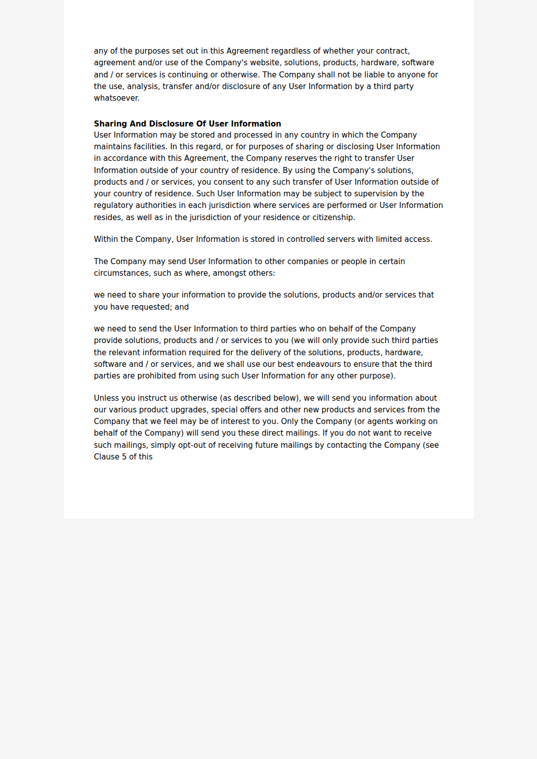any of the purposes set out in this Agreement regardless of whether your contract, agreement and/or use of the Company's website, solutions, products, hardware, software and / or services is continuing or otherwise. The Company shall not be liable to anyone for the use, analysis, transfer and/or disclosure of any User Information by a third party whatsoever.
Sharing And Disclosure Of User Information
User Information may be stored and processed in any country in which the Company maintains facilities. In this regard, or for purposes of sharing or disclosing User Information in accordance with this Agreement, the Company reserves the right to transfer User Information outside of your country of residence. By using the Company's solutions, products and / or services, you consent to any such transfer of User Information outside of your country of residence. Such User Information may be subject to supervision by the regulatory authorities in each jurisdiction where services are performed or User Information resides, as well as in the jurisdiction of your residence or citizenship.
Within the Company, User Information is stored in controlled servers with limited access.
The Company may send User Information to other companies or people in certain circumstances, such as where, amongst others:
we need to share your information to provide the solutions, products and/or services that you have requested; and
we need to send the User Information to third parties who on behalf of the Company provide solutions, products and / or services to you (we will only provide such third parties the relevant information required for the delivery of the solutions, products, hardware, software and / or services, and we shall use our best endeavours to ensure that the third parties are prohibited from using such User Information for any other purpose).
Unless you instruct us otherwise (as described below), we will send you information about our various product upgrades, special offers and other new products and services from the Company that we feel may be of interest to you. Only the Company (or agents working on behalf of the Company) will send you these direct mailings. If you do not want to receive such mailings, simply opt-out of receiving future mailings by contacting the Company (see Clause 5 of this